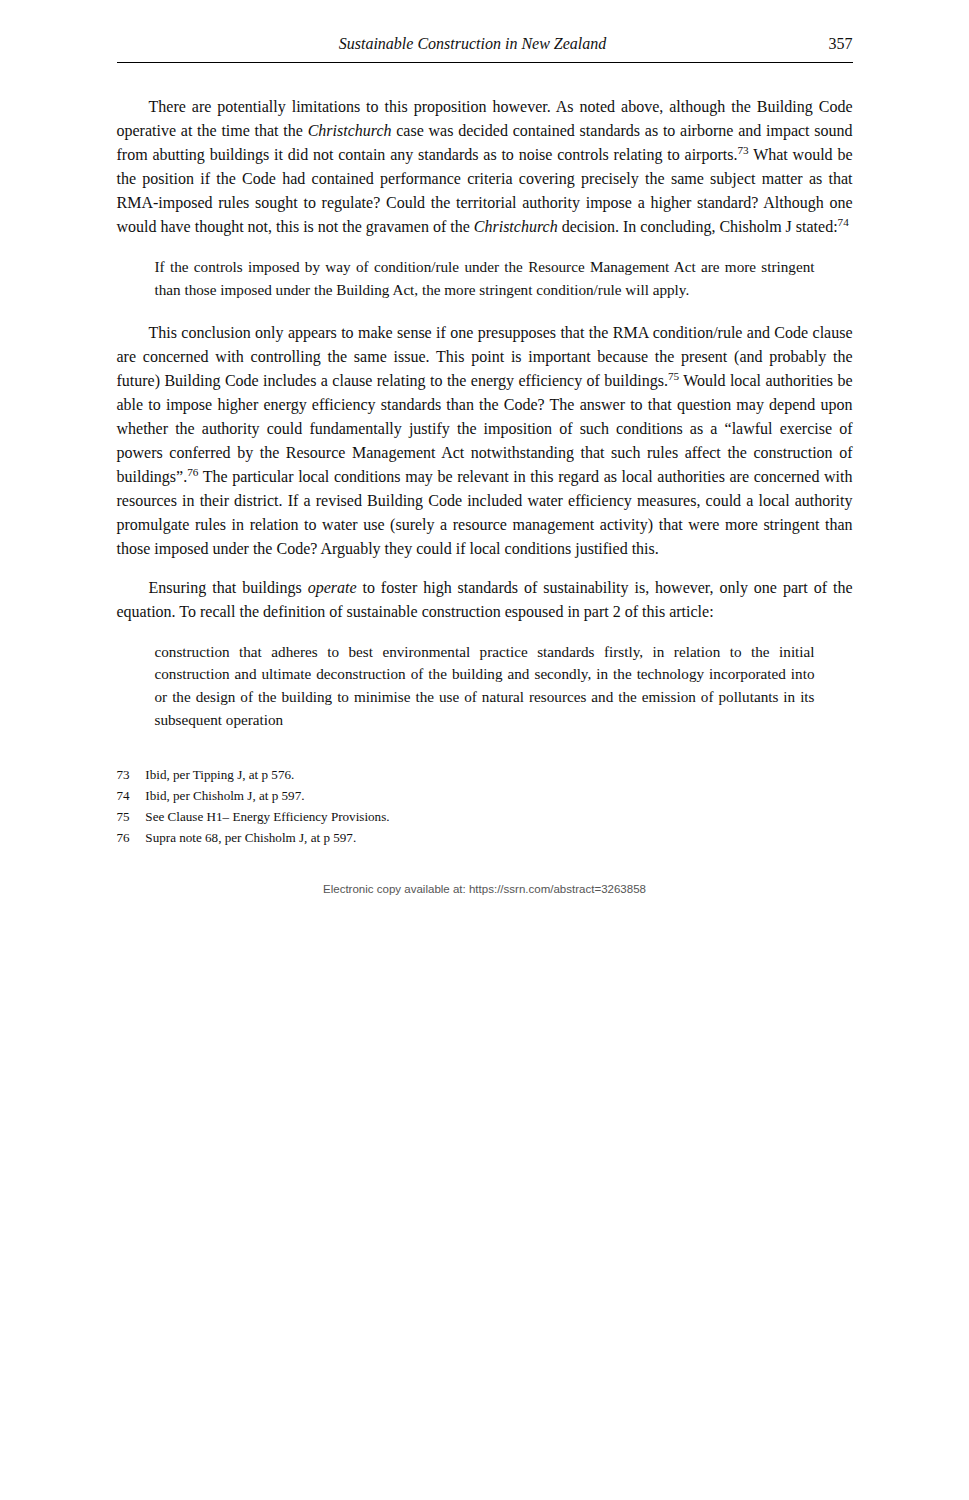Sustainable Construction in New Zealand 357
There are potentially limitations to this proposition however. As noted above, although the Building Code operative at the time that the Christchurch case was decided contained standards as to airborne and impact sound from abutting buildings it did not contain any standards as to noise controls relating to airports.73 What would be the position if the Code had contained performance criteria covering precisely the same subject matter as that RMA-imposed rules sought to regulate? Could the territorial authority impose a higher standard? Although one would have thought not, this is not the gravamen of the Christchurch decision. In concluding, Chisholm J stated:74
If the controls imposed by way of condition/rule under the Resource Management Act are more stringent than those imposed under the Building Act, the more stringent condition/rule will apply.
This conclusion only appears to make sense if one presupposes that the RMA condition/rule and Code clause are concerned with controlling the same issue. This point is important because the present (and probably the future) Building Code includes a clause relating to the energy efficiency of buildings.75 Would local authorities be able to impose higher energy efficiency standards than the Code? The answer to that question may depend upon whether the authority could fundamentally justify the imposition of such conditions as a “lawful exercise of powers conferred by the Resource Management Act notwithstanding that such rules affect the construction of buildings”.76 The particular local conditions may be relevant in this regard as local authorities are concerned with resources in their district. If a revised Building Code included water efficiency measures, could a local authority promulgate rules in relation to water use (surely a resource management activity) that were more stringent than those imposed under the Code? Arguably they could if local conditions justified this.
Ensuring that buildings operate to foster high standards of sustainability is, however, only one part of the equation. To recall the definition of sustainable construction espoused in part 2 of this article:
construction that adheres to best environmental practice standards firstly, in relation to the initial construction and ultimate deconstruction of the building and secondly, in the technology incorporated into or the design of the building to minimise the use of natural resources and the emission of pollutants in its subsequent operation
73 Ibid, per Tipping J, at p 576.
74 Ibid, per Chisholm J, at p 597.
75 See Clause H1– Energy Efficiency Provisions.
76 Supra note 68, per Chisholm J, at p 597.
Electronic copy available at: https://ssrn.com/abstract=3263858